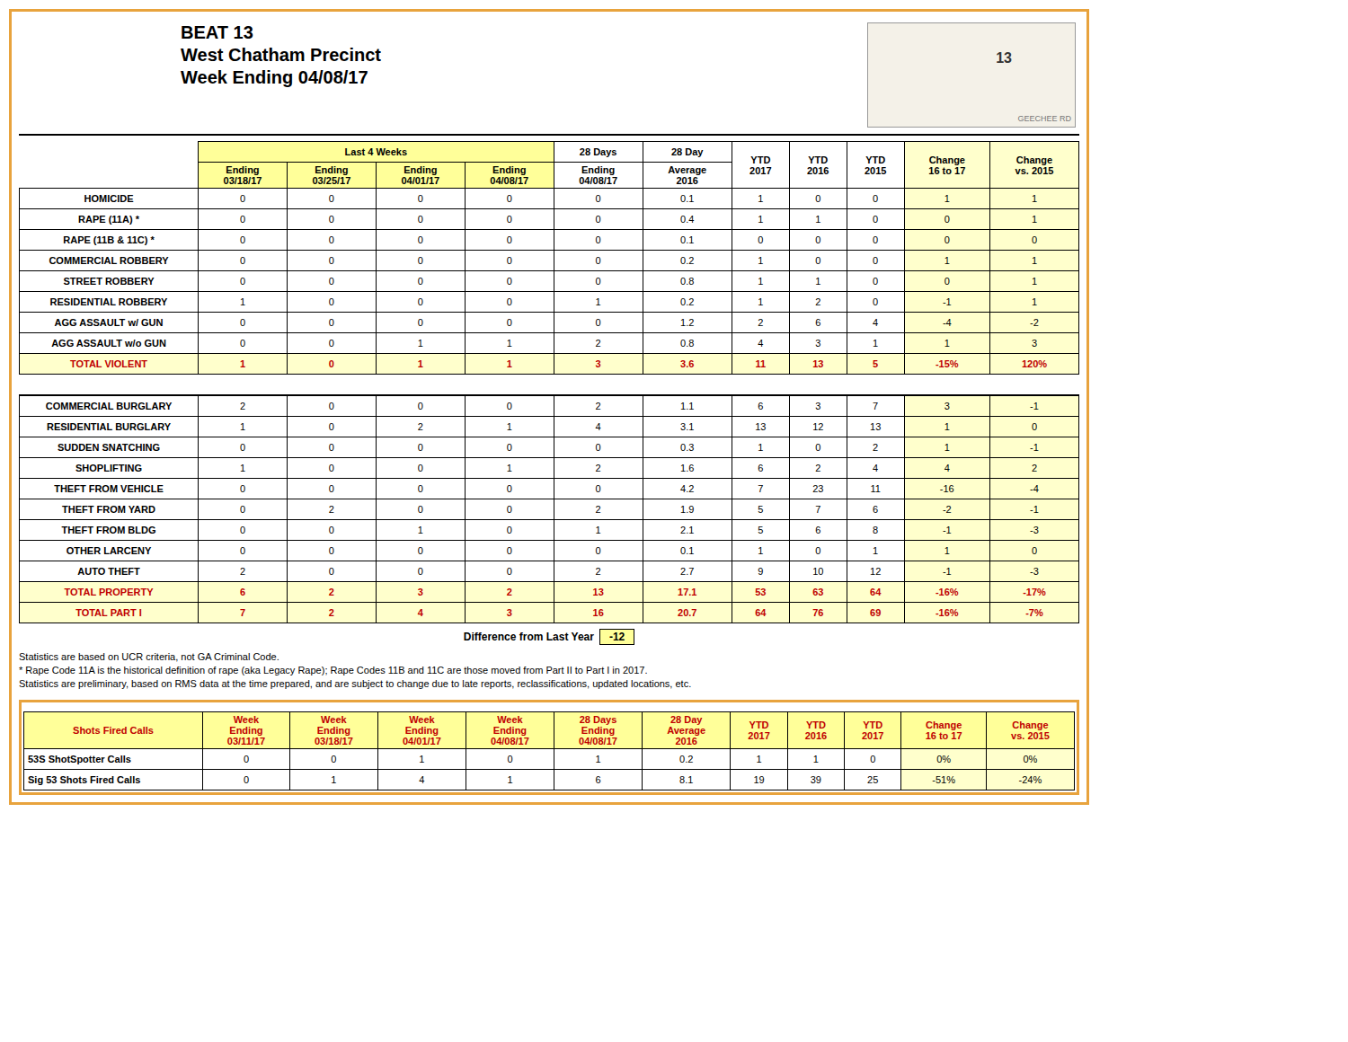BEAT 13
West Chatham Precinct
Week Ending 04/08/17
13 GEECHEE RD
| | Last 4 Weeks | 28 Days | 28 Day | YTD 2017 | YTD 2016 | YTD 2015 | Change 16 to 17 | Change vs. 2015 |
| --- | --- | --- | --- | --- | --- | --- | --- | --- |
| Ending 03/18/17 | Ending 03/25/17 | Ending 04/01/17 | Ending 04/08/17 | Ending 04/08/17 | Average 2016 |
| HOMICIDE | 0 | 0 | 0 | 0 | 0 | 0.1 | 1 | 0 | 0 | 1 | 1 |
| RAPE (11A) * | 0 | 0 | 0 | 0 | 0 | 0.4 | 1 | 1 | 0 | 0 | 1 |
| RAPE (11B & 11C) * | 0 | 0 | 0 | 0 | 0 | 0.1 | 0 | 0 | 0 | 0 | 0 |
| COMMERCIAL ROBBERY | 0 | 0 | 0 | 0 | 0 | 0.2 | 1 | 0 | 0 | 1 | 1 |
| STREET ROBBERY | 0 | 0 | 0 | 0 | 0 | 0.8 | 1 | 1 | 0 | 0 | 1 |
| RESIDENTIAL ROBBERY | 1 | 0 | 0 | 0 | 1 | 0.2 | 1 | 2 | 0 | -1 | 1 |
| AGG ASSAULT w/ GUN | 0 | 0 | 0 | 0 | 0 | 1.2 | 2 | 6 | 4 | -4 | -2 |
| AGG ASSAULT w/o GUN | 0 | 0 | 1 | 1 | 2 | 0.8 | 4 | 3 | 1 | 1 | 3 |
| TOTAL VIOLENT | 1 | 0 | 1 | 1 | 3 | 3.6 | 11 | 13 | 5 | -15% | 120% |
| COMMERCIAL BURGLARY | 2 | 0 | 0 | 0 | 2 | 1.1 | 6 | 3 | 7 | 3 | -1 |
| RESIDENTIAL BURGLARY | 1 | 0 | 2 | 1 | 4 | 3.1 | 13 | 12 | 13 | 1 | 0 |
| SUDDEN SNATCHING | 0 | 0 | 0 | 0 | 0 | 0.3 | 1 | 0 | 2 | 1 | -1 |
| SHOPLIFTING | 1 | 0 | 0 | 1 | 2 | 1.6 | 6 | 2 | 4 | 4 | 2 |
| THEFT FROM VEHICLE | 0 | 0 | 0 | 0 | 0 | 4.2 | 7 | 23 | 11 | -16 | -4 |
| THEFT FROM YARD | 0 | 2 | 0 | 0 | 2 | 1.9 | 5 | 7 | 6 | -2 | -1 |
| THEFT FROM BLDG | 0 | 0 | 1 | 0 | 1 | 2.1 | 5 | 6 | 8 | -1 | -3 |
| OTHER LARCENY | 0 | 0 | 0 | 0 | 0 | 0.1 | 1 | 0 | 1 | 1 | 0 |
| AUTO THEFT | 2 | 0 | 0 | 0 | 2 | 2.7 | 9 | 10 | 12 | -1 | -3 |
| TOTAL PROPERTY | 6 | 2 | 3 | 2 | 13 | 17.1 | 53 | 63 | 64 | -16% | -17% |
| TOTAL PART I | 7 | 2 | 4 | 3 | 16 | 20.7 | 64 | 76 | 69 | -16% | -7% |
Difference from Last Year-12
Statistics are based on UCR criteria, not GA Criminal Code.
* Rape Code 11A is the historical definition of rape (aka Legacy Rape); Rape Codes 11B and 11C are those moved from Part II to Part I in 2017.
Statistics are preliminary, based on RMS data at the time prepared, and are subject to change due to late reports, reclassifications, updated locations, etc.
| Shots Fired Calls | Week Ending 03/11/17 | Week Ending 03/18/17 | Week Ending 04/01/17 | Week Ending 04/08/17 | 28 Days Ending 04/08/17 | 28 Day Average 2016 | YTD 2017 | YTD 2016 | YTD 2017 | Change 16 to 17 | Change vs. 2015 |
| --- | --- | --- | --- | --- | --- | --- | --- | --- | --- | --- | --- |
| 53S ShotSpotter Calls | 0 | 0 | 1 | 0 | 1 | 0.2 | 1 | 1 | 0 | 0% | 0% |
| Sig 53 Shots Fired Calls | 0 | 1 | 4 | 1 | 6 | 8.1 | 19 | 39 | 25 | -51% | -24% |